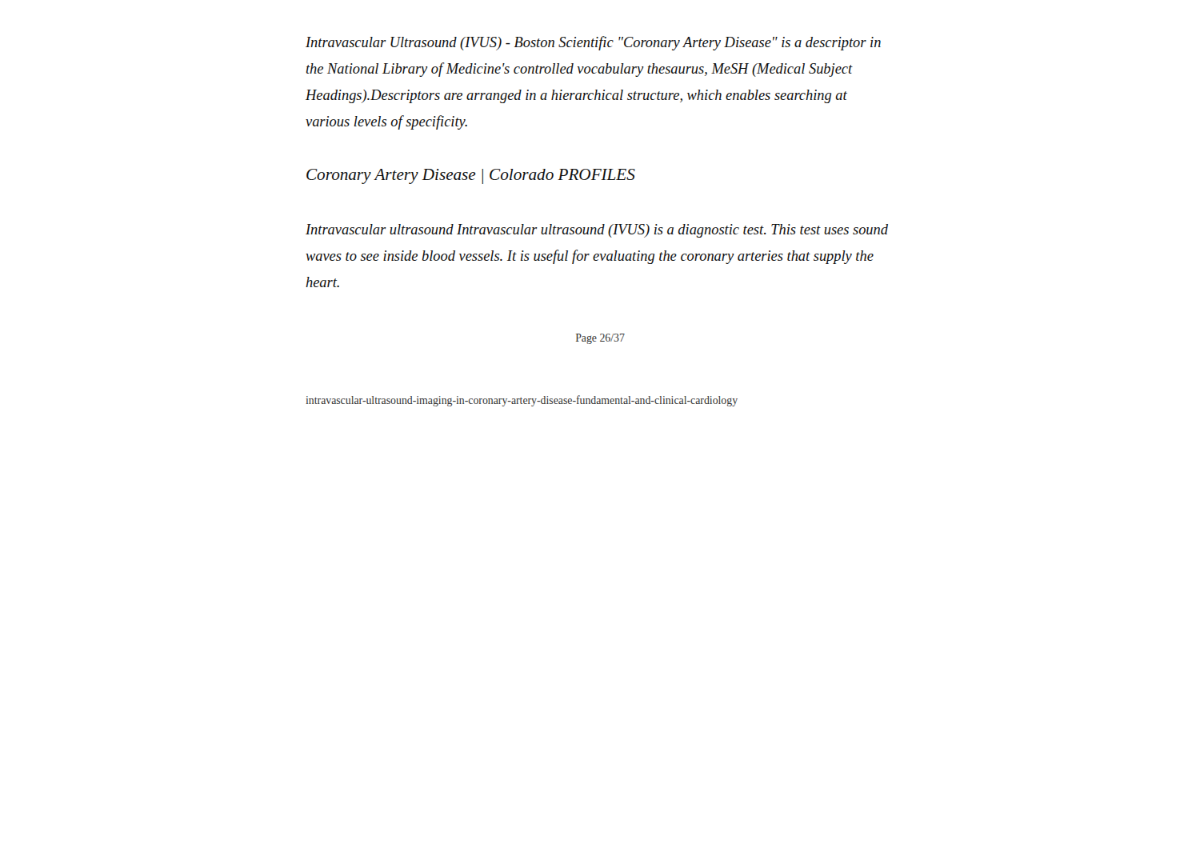Intravascular Ultrasound (IVUS) - Boston Scientific "Coronary Artery Disease" is a descriptor in the National Library of Medicine's controlled vocabulary thesaurus, MeSH (Medical Subject Headings).Descriptors are arranged in a hierarchical structure, which enables searching at various levels of specificity.
Coronary Artery Disease | Colorado PROFILES
Intravascular ultrasound Intravascular ultrasound (IVUS) is a diagnostic test. This test uses sound waves to see inside blood vessels. It is useful for evaluating the coronary arteries that supply the heart.
Page 26/37
intravascular-ultrasound-imaging-in-coronary-artery-disease-fundamental-and-clinical-cardiology